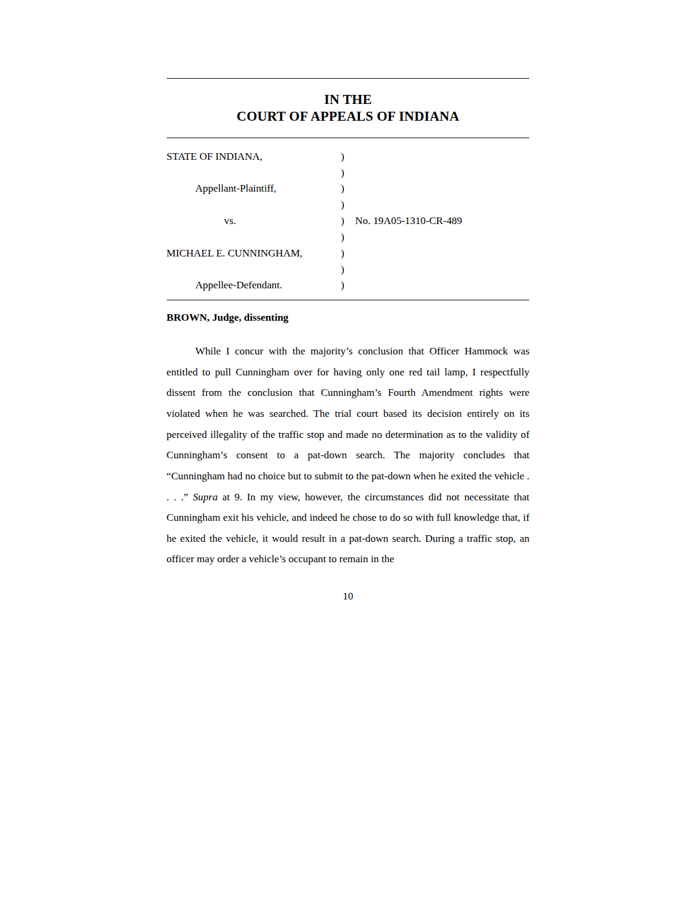IN THE
COURT OF APPEALS OF INDIANA
| STATE OF INDIANA, | ) | |
| | ) | |
| Appellant-Plaintiff, | ) | |
| | ) | |
| vs. | ) | No. 19A05-1310-CR-489 |
| | ) | |
| MICHAEL E. CUNNINGHAM, | ) | |
| | ) | |
| Appellee-Defendant. | ) | |
BROWN, Judge, dissenting
While I concur with the majority’s conclusion that Officer Hammock was entitled to pull Cunningham over for having only one red tail lamp, I respectfully dissent from the conclusion that Cunningham’s Fourth Amendment rights were violated when he was searched. The trial court based its decision entirely on its perceived illegality of the traffic stop and made no determination as to the validity of Cunningham’s consent to a pat-down search. The majority concludes that “Cunningham had no choice but to submit to the pat-down when he exited the vehicle . . . .” Supra at 9. In my view, however, the circumstances did not necessitate that Cunningham exit his vehicle, and indeed he chose to do so with full knowledge that, if he exited the vehicle, it would result in a pat-down search. During a traffic stop, an officer may order a vehicle’s occupant to remain in the
10